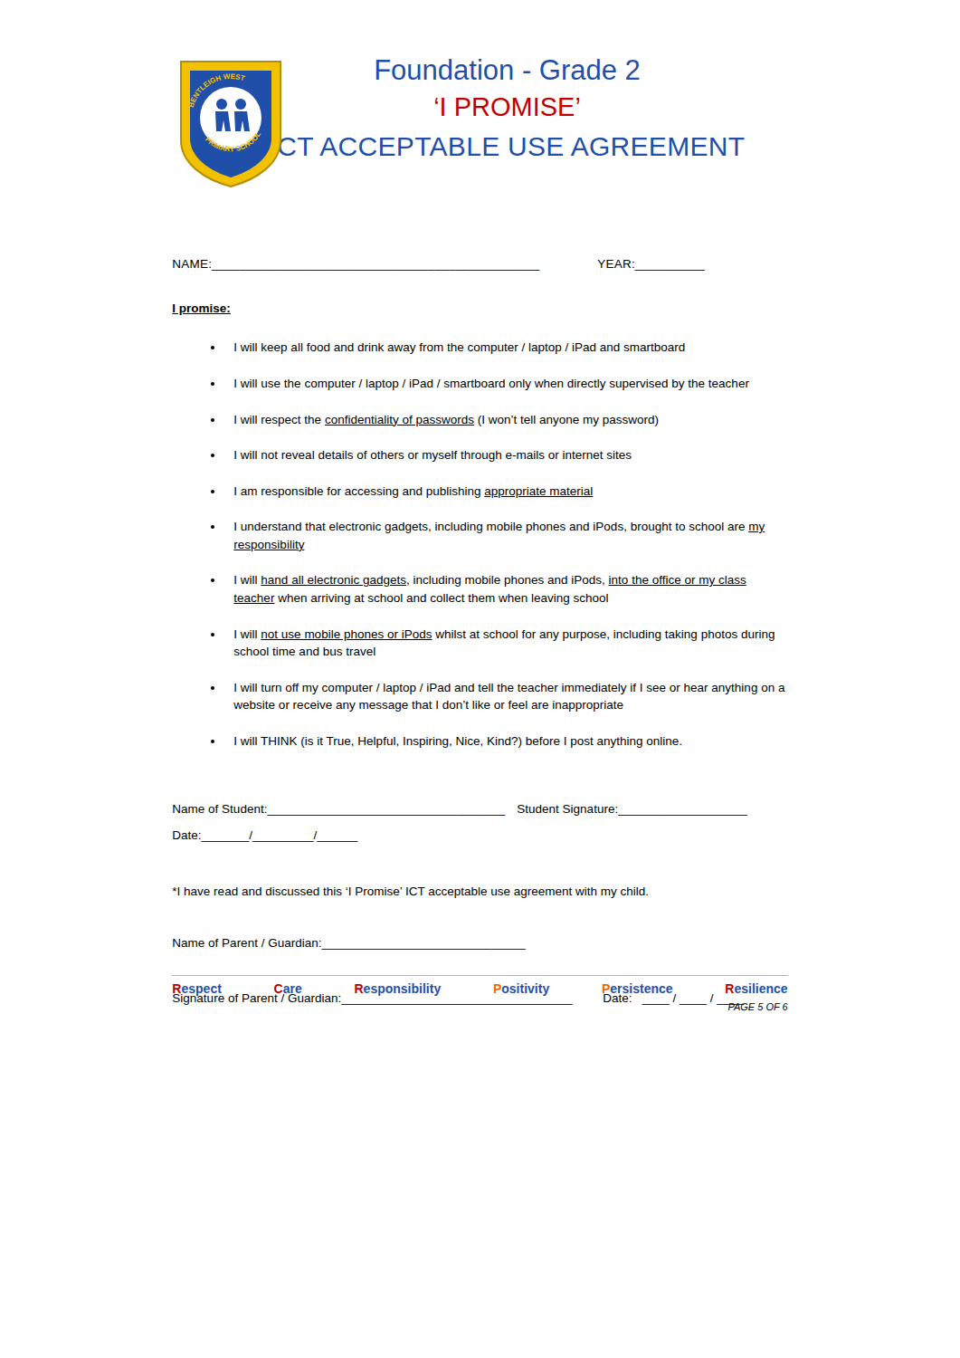BENTLEIGH WEST PRIMARY SCHOOL
Foundation - Grade 2
‘I PROMISE’
ICT ACCEPTABLE USE AGREEMENT
NAME:_______________________________________________ YEAR:__________
I promise:
I will keep all food and drink away from the computer / laptop / iPad and smartboard
I will use the computer / laptop / iPad / smartboard only when directly supervised by the teacher
I will respect the confidentiality of passwords (I won’t tell anyone my password)
I will not reveal details of others or myself through e-mails or internet sites
I am responsible for accessing and publishing appropriate material
I understand that electronic gadgets, including mobile phones and iPods, brought to school are my responsibility
I will hand all electronic gadgets, including mobile phones and iPods, into the office or my class teacher when arriving at school and collect them when leaving school
I will not use mobile phones or iPods whilst at school for any purpose, including taking photos during school time and bus travel
I will turn off my computer / laptop / iPad and tell the teacher immediately if I see or hear anything on a website or receive any message that I don’t like or feel are inappropriate
I will THINK (is it True, Helpful, Inspiring, Nice, Kind?) before I post anything online.
Name of Student:___________________________________
Student Signature:___________________
Date:_______/_________/______
*I have read and discussed this ‘I Promise’ ICT acceptable use agreement with my child.
Name of Parent / Guardian:______________________________
Signature of Parent / Guardian:__________________________________ Date: ____ / ____ / ____
Respect Care Responsibility Positivity Persistence Resilience
PAGE 5 OF 6